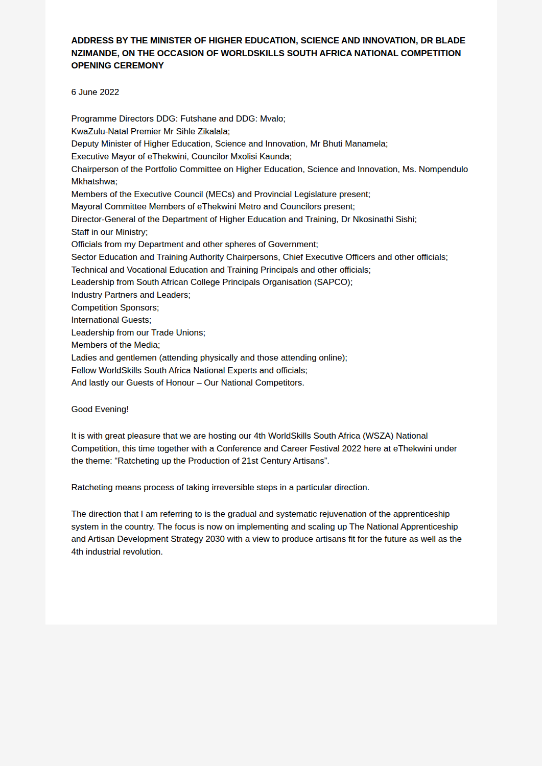ADDRESS BY THE MINISTER OF HIGHER EDUCATION, SCIENCE AND INNOVATION, DR BLADE NZIMANDE, ON THE OCCASION OF WORLDSKILLS SOUTH AFRICA NATIONAL COMPETITION OPENING CEREMONY
6 June 2022
Programme Directors DDG: Futshane and DDG: Mvalo;
KwaZulu-Natal Premier Mr Sihle Zikalala;
Deputy Minister of Higher Education, Science and Innovation, Mr Bhuti Manamela;
Executive Mayor of eThekwini, Councilor Mxolisi Kaunda;
Chairperson of the Portfolio Committee on Higher Education, Science and Innovation, Ms. Nompendulo Mkhatshwa;
Members of the Executive Council (MECs) and Provincial Legislature present;
Mayoral Committee Members of eThekwini Metro and Councilors present;
Director-General of the Department of Higher Education and Training, Dr Nkosinathi Sishi;
Staff in our Ministry;
Officials from my Department and other spheres of Government;
Sector Education and Training Authority Chairpersons, Chief Executive Officers and other officials;
Technical and Vocational Education and Training Principals and other officials;
Leadership from South African College Principals Organisation (SAPCO);
Industry Partners and Leaders;
Competition Sponsors;
International Guests;
Leadership from our Trade Unions;
Members of the Media;
Ladies and gentlemen (attending physically and those attending online);
Fellow WorldSkills South Africa National Experts and officials;
And lastly our Guests of Honour – Our National Competitors.
Good Evening!
It is with great pleasure that we are hosting our 4th WorldSkills South Africa (WSZA) National Competition, this time together with a Conference and Career Festival 2022 here at eThekwini under the theme: “Ratcheting up the Production of 21st Century Artisans”.
Ratcheting means process of taking irreversible steps in a particular direction.
The direction that I am referring to is the gradual and systematic rejuvenation of the apprenticeship system in the country. The focus is now on implementing and scaling up The National Apprenticeship and Artisan Development Strategy 2030 with a view to produce artisans fit for the future as well as the 4th industrial revolution.